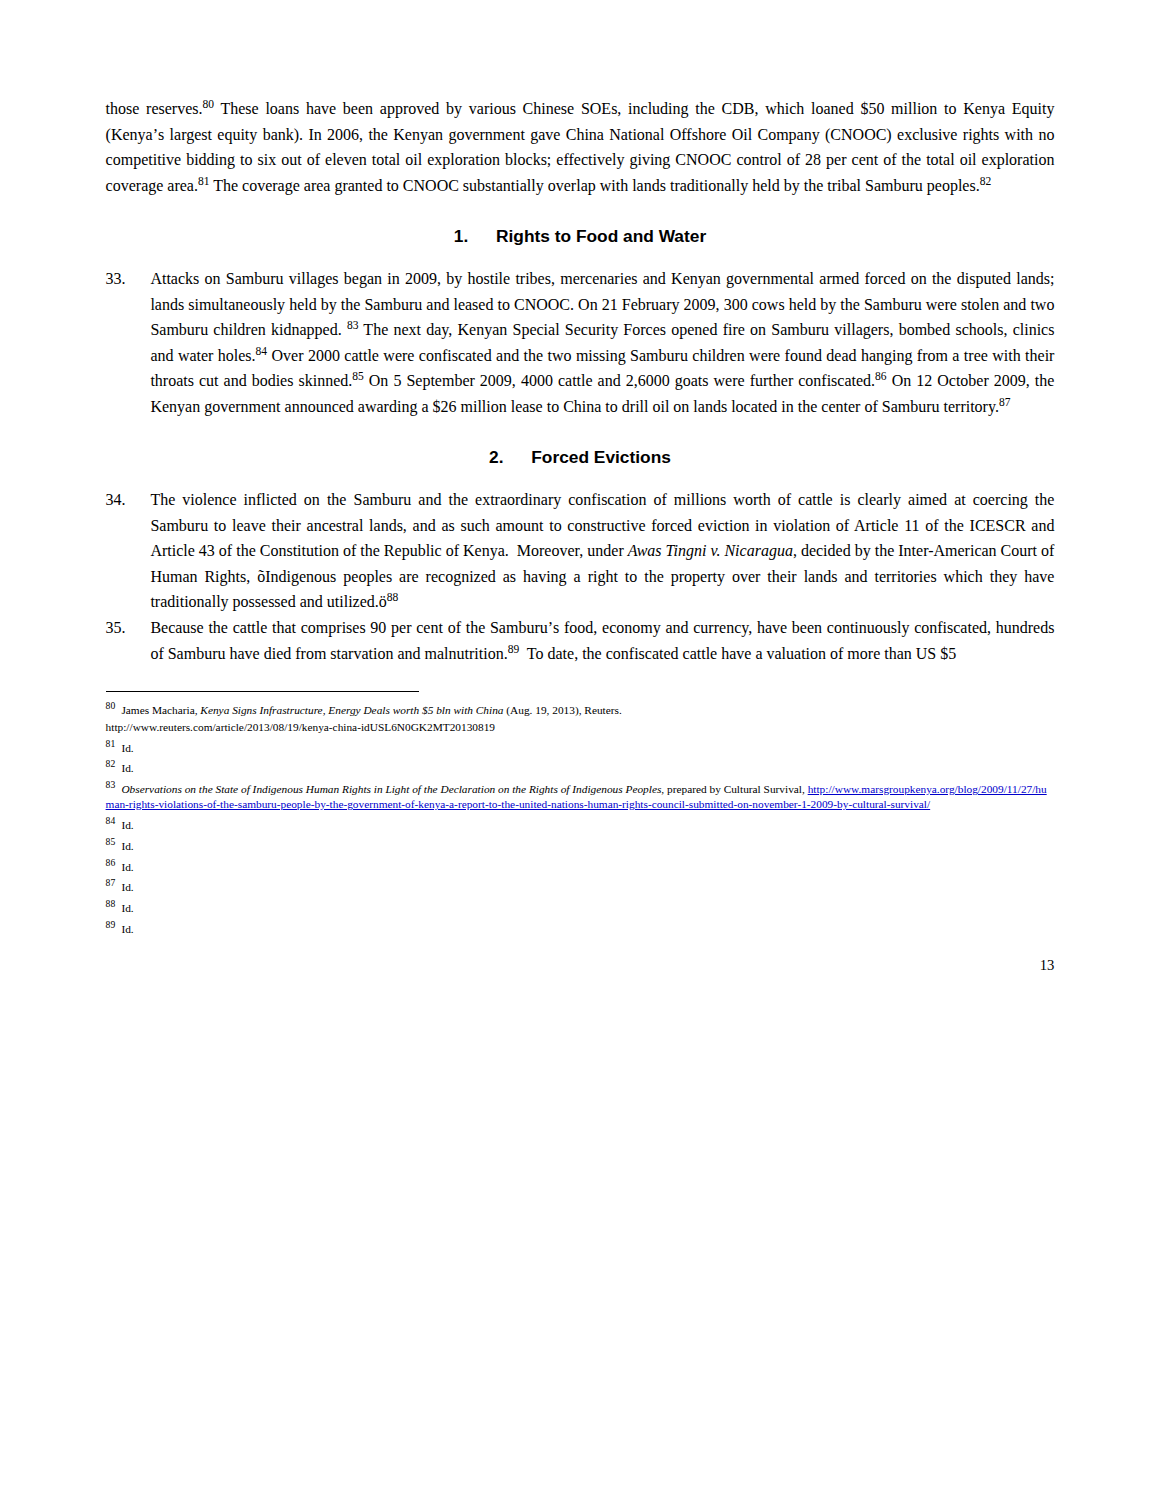those reserves.80 These loans have been approved by various Chinese SOEs, including the CDB, which loaned $50 million to Kenya Equity (Kenyaʼs largest equity bank). In 2006, the Kenyan government gave China National Offshore Oil Company (CNOOC) exclusive rights with no competitive bidding to six out of eleven total oil exploration blocks; effectively giving CNOOC control of 28 per cent of the total oil exploration coverage area.81 The coverage area granted to CNOOC substantially overlap with lands traditionally held by the tribal Samburu peoples.82
1. Rights to Food and Water
33.
Attacks on Samburu villages began in 2009, by hostile tribes, mercenaries and Kenyan governmental armed forced on the disputed lands; lands simultaneously held by the Samburu and leased to CNOOC. On 21 February 2009, 300 cows held by the Samburu were stolen and two Samburu children kidnapped. 83 The next day, Kenyan Special Security Forces opened fire on Samburu villagers, bombed schools, clinics and water holes.84 Over 2000 cattle were confiscated and the two missing Samburu children were found dead hanging from a tree with their throats cut and bodies skinned.85 On 5 September 2009, 4000 cattle and 2,6000 goats were further confiscated.86 On 12 October 2009, the Kenyan government announced awarding a $26 million lease to China to drill oil on lands located in the center of Samburu territory.87
2. Forced Evictions
34.
The violence inflicted on the Samburu and the extraordinary confiscation of millions worth of cattle is clearly aimed at coercing the Samburu to leave their ancestral lands, and as such amount to constructive forced eviction in violation of Article 11 of the ICESCR and Article 43 of the Constitution of the Republic of Kenya. Moreover, under Awas Tingni v. Nicaragua, decided by the Inter-American Court of Human Rights, õIndigenous peoples are recognized as having a right to the property over their lands and territories which they have traditionally possessed and utilized.ö88
35.
Because the cattle that comprises 90 per cent of the Samburuʼs food, economy and currency, have been continuously confiscated, hundreds of Samburu have died from starvation and malnutrition.89 To date, the confiscated cattle have a valuation of more than US $5
80 James Macharia, Kenya Signs Infrastructure, Energy Deals worth $5 bln with China (Aug. 19, 2013), Reuters.
http://www.reuters.com/article/2013/08/19/kenya-china-idUSL6N0GK2MT20130819
81 Id.
82 Id.
83 Observations on the State of Indigenous Human Rights in Light of the Declaration on the Rights of Indigenous Peoples, prepared by Cultural Survival, http://www.marsgroupkenya.org/blog/2009/11/27/human-rights-violations-of-the-samburu-people-by-the-government-of-kenya-a-report-to-the-united-nations-human-rights-council-submitted-on-november-1-2009-by-cultural-survival/
84 Id.
85 Id.
86 Id.
87 Id.
88 Id.
89 Id.
13